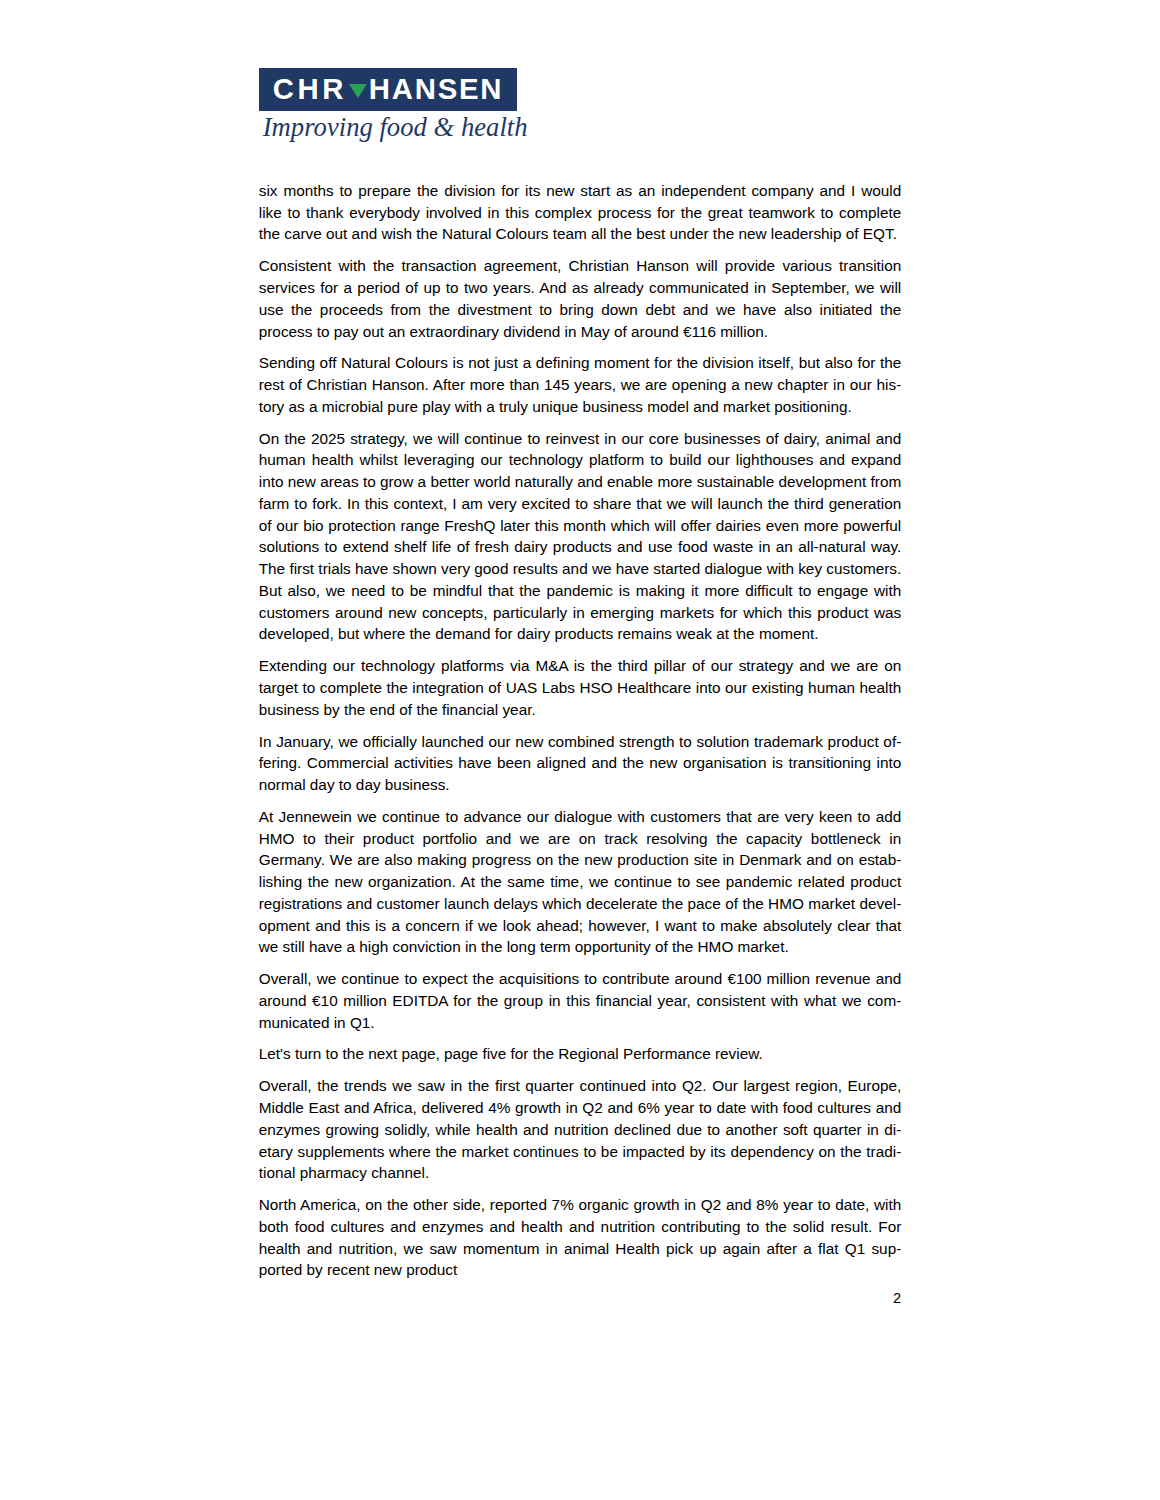CHR HANSEN
Improving food & health
six months to prepare the division for its new start as an independent company and I would like to thank everybody involved in this complex process for the great teamwork to complete the carve out and wish the Natural Colours team all the best under the new leadership of EQT.
Consistent with the transaction agreement, Christian Hanson will provide various transition services for a period of up to two years. And as already communicated in September, we will use the proceeds from the divestment to bring down debt and we have also initiated the process to pay out an extraordinary dividend in May of around €116 million.
Sending off Natural Colours is not just a defining moment for the division itself, but also for the rest of Christian Hanson. After more than 145 years, we are opening a new chapter in our history as a microbial pure play with a truly unique business model and market positioning.
On the 2025 strategy, we will continue to reinvest in our core businesses of dairy, animal and human health whilst leveraging our technology platform to build our lighthouses and expand into new areas to grow a better world naturally and enable more sustainable development from farm to fork. In this context, I am very excited to share that we will launch the third generation of our bio protection range FreshQ later this month which will offer dairies even more powerful solutions to extend shelf life of fresh dairy products and use food waste in an all-natural way. The first trials have shown very good results and we have started dialogue with key customers. But also, we need to be mindful that the pandemic is making it more difficult to engage with customers around new concepts, particularly in emerging markets for which this product was developed, but where the demand for dairy products remains weak at the moment.
Extending our technology platforms via M&A is the third pillar of our strategy and we are on target to complete the integration of UAS Labs HSO Healthcare into our existing human health business by the end of the financial year.
In January, we officially launched our new combined strength to solution trademark product offering. Commercial activities have been aligned and the new organisation is transitioning into normal day to day business.
At Jennewein we continue to advance our dialogue with customers that are very keen to add HMO to their product portfolio and we are on track resolving the capacity bottleneck in Germany. We are also making progress on the new production site in Denmark and on establishing the new organization. At the same time, we continue to see pandemic related product registrations and customer launch delays which decelerate the pace of the HMO market development and this is a concern if we look ahead; however, I want to make absolutely clear that we still have a high conviction in the long term opportunity of the HMO market.
Overall, we continue to expect the acquisitions to contribute around €100 million revenue and around €10 million EDITDA for the group in this financial year, consistent with what we communicated in Q1.
Let's turn to the next page, page five for the Regional Performance review.
Overall, the trends we saw in the first quarter continued into Q2. Our largest region, Europe, Middle East and Africa, delivered 4% growth in Q2 and 6% year to date with food cultures and enzymes growing solidly, while health and nutrition declined due to another soft quarter in dietary supplements where the market continues to be impacted by its dependency on the traditional pharmacy channel.
North America, on the other side, reported 7% organic growth in Q2 and 8% year to date, with both food cultures and enzymes and health and nutrition contributing to the solid result. For health and nutrition, we saw momentum in animal Health pick up again after a flat Q1 supported by recent new product
2